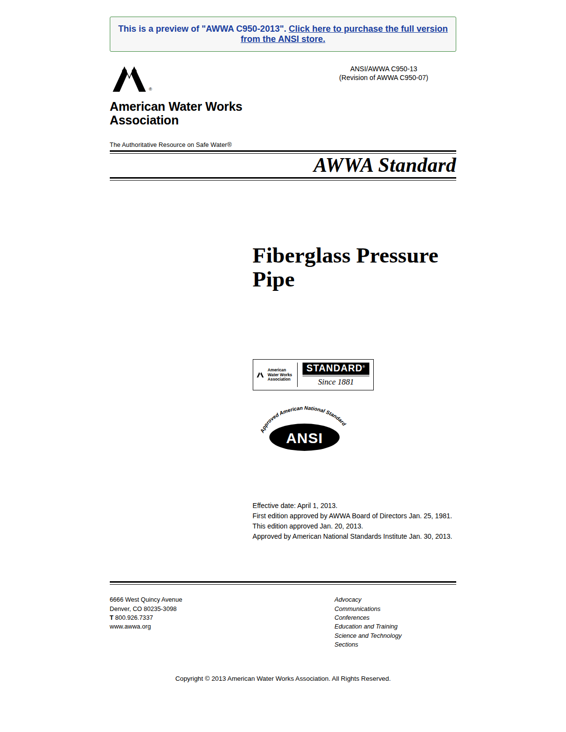This is a preview of "AWWA C950-2013". Click here to purchase the full version from the ANSI store.
ANSI/AWWA C950-13
(Revision of AWWA C950-07)
®
American Water Works
Association
The Authoritative Resource on Safe Water®
AWWA Standard
Fiberglass Pressure
Pipe
American
Water Works
Association
STANDARD®
Since 1881
Approved American National Standard ANSI
Effective date: April 1, 2013.
First edition approved by AWWA Board of Directors Jan. 25, 1981.
This edition approved Jan. 20, 2013.
Approved by American National Standards Institute Jan. 30, 2013.
6666 West Quincy Avenue
Denver, CO 80235-3098
T 800.926.7337
www.awwa.org
Advocacy
Communications
Conferences
Education and Training
Science and Technology
Sections
Copyright © 2013 American Water Works Association. All Rights Reserved.